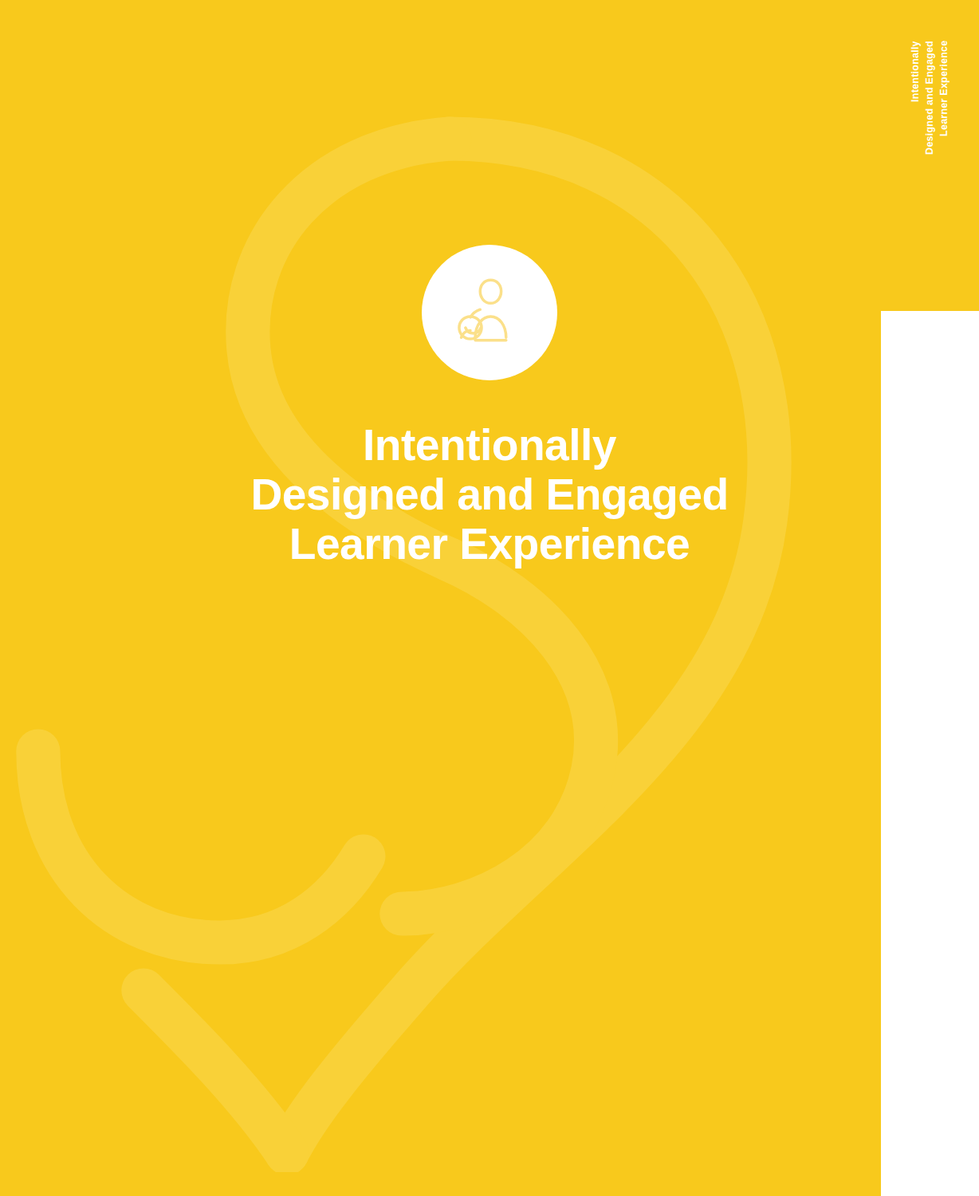Intentionally Designed and Engaged Learner Experience
Intentionally Designed and Engaged Learner Experience